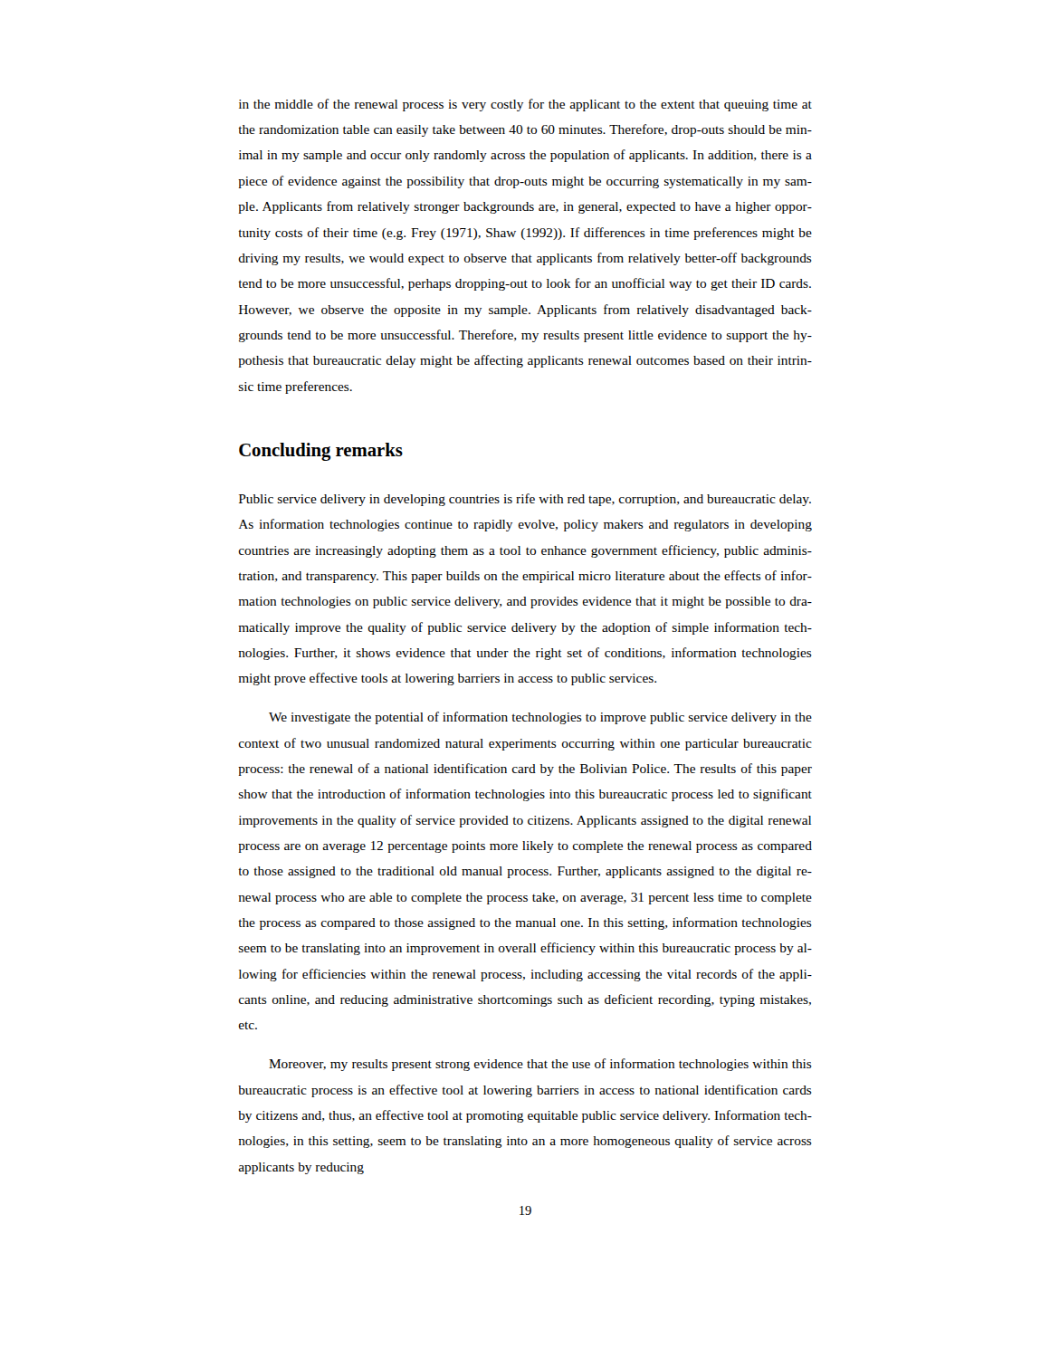in the middle of the renewal process is very costly for the applicant to the extent that queuing time at the randomization table can easily take between 40 to 60 minutes. Therefore, drop-outs should be minimal in my sample and occur only randomly across the population of applicants. In addition, there is a piece of evidence against the possibility that drop-outs might be occurring systematically in my sample. Applicants from relatively stronger backgrounds are, in general, expected to have a higher opportunity costs of their time (e.g. Frey (1971), Shaw (1992)). If differences in time preferences might be driving my results, we would expect to observe that applicants from relatively better-off backgrounds tend to be more unsuccessful, perhaps dropping-out to look for an unofficial way to get their ID cards. However, we observe the opposite in my sample. Applicants from relatively disadvantaged backgrounds tend to be more unsuccessful. Therefore, my results present little evidence to support the hypothesis that bureaucratic delay might be affecting applicants renewal outcomes based on their intrinsic time preferences.
Concluding remarks
Public service delivery in developing countries is rife with red tape, corruption, and bureaucratic delay. As information technologies continue to rapidly evolve, policy makers and regulators in developing countries are increasingly adopting them as a tool to enhance government efficiency, public administration, and transparency. This paper builds on the empirical micro literature about the effects of information technologies on public service delivery, and provides evidence that it might be possible to dramatically improve the quality of public service delivery by the adoption of simple information technologies. Further, it shows evidence that under the right set of conditions, information technologies might prove effective tools at lowering barriers in access to public services.
We investigate the potential of information technologies to improve public service delivery in the context of two unusual randomized natural experiments occurring within one particular bureaucratic process: the renewal of a national identification card by the Bolivian Police. The results of this paper show that the introduction of information technologies into this bureaucratic process led to significant improvements in the quality of service provided to citizens. Applicants assigned to the digital renewal process are on average 12 percentage points more likely to complete the renewal process as compared to those assigned to the traditional old manual process. Further, applicants assigned to the digital renewal process who are able to complete the process take, on average, 31 percent less time to complete the process as compared to those assigned to the manual one. In this setting, information technologies seem to be translating into an improvement in overall efficiency within this bureaucratic process by allowing for efficiencies within the renewal process, including accessing the vital records of the applicants online, and reducing administrative shortcomings such as deficient recording, typing mistakes, etc.
Moreover, my results present strong evidence that the use of information technologies within this bureaucratic process is an effective tool at lowering barriers in access to national identification cards by citizens and, thus, an effective tool at promoting equitable public service delivery. Information technologies, in this setting, seem to be translating into an a more homogeneous quality of service across applicants by reducing
19